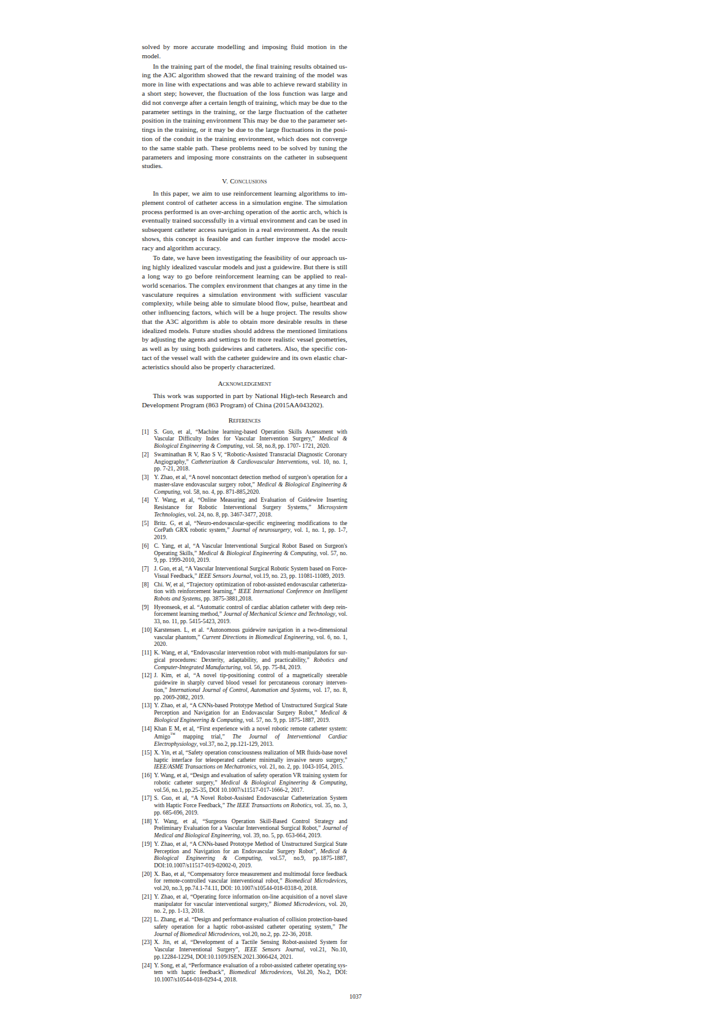solved by more accurate modelling and imposing fluid motion in the model.
In the training part of the model, the final training results obtained using the A3C algorithm showed that the reward training of the model was more in line with expectations and was able to achieve reward stability in a short step; however, the fluctuation of the loss function was large and did not converge after a certain length of training, which may be due to the parameter settings in the training, or the large fluctuation of the catheter position in the training environment This may be due to the parameter settings in the training, or it may be due to the large fluctuations in the position of the conduit in the training environment, which does not converge to the same stable path. These problems need to be solved by tuning the parameters and imposing more constraints on the catheter in subsequent studies.
V. Conclusions
In this paper, we aim to use reinforcement learning algorithms to implement control of catheter access in a simulation engine. The simulation process performed is an over-arching operation of the aortic arch, which is eventually trained successfully in a virtual environment and can be used in subsequent catheter access navigation in a real environment. As the result shows, this concept is feasible and can further improve the model accuracy and algorithm accuracy.
To date, we have been investigating the feasibility of our approach using highly idealized vascular models and just a guidewire. But there is still a long way to go before reinforcement learning can be applied to real-world scenarios. The complex environment that changes at any time in the vasculature requires a simulation environment with sufficient vascular complexity, while being able to simulate blood flow, pulse, heartbeat and other influencing factors, which will be a huge project. The results show that the A3C algorithm is able to obtain more desirable results in these idealized models. Future studies should address the mentioned limitations by adjusting the agents and settings to fit more realistic vessel geometries, as well as by using both guidewires and catheters. Also, the specific contact of the vessel wall with the catheter guidewire and its own elastic characteristics should also be properly characterized.
Acknowledgement
This work was supported in part by National High-tech Research and Development Program (863 Program) of China (2015AA043202).
References
[1] S. Guo, et al, “Machine learning-based Operation Skills Assessment with Vascular Difficulty Index for Vascular Intervention Surgery,” Medical & Biological Engineering & Computing, vol. 58, no.8, pp. 1707- 1721, 2020.
[2] Swaminathan R V, Rao S V, “Robotic-Assisted Transracial Diagnostic Coronary Angiography,” Catheterization & Cardiovascular Interventions, vol. 10, no. 1, pp. 7-21, 2018.
[3] Y. Zhao, et al, “A novel noncontact detection method of surgeon’s operation for a master-slave endovascular surgery robot,” Medical & Biological Engineering & Computing, vol. 58, no. 4, pp. 871-885,2020.
[4] Y. Wang, et al, “Online Measuring and Evaluation of Guidewire Inserting Resistance for Robotic Interventional Surgery Systems,” Microsystem Technologies, vol. 24, no. 8, pp. 3467-3477, 2018.
[5] Britz. G, et al, “Neuro-endovascular-specific engineering modifications to the CorPath GRX robotic system,” Journal of neurosurgery, vol. 1, no. 1, pp. 1-7, 2019.
[6] C. Yang, et al, “A Vascular Interventional Surgical Robot Based on Surgeon's Operating Skills,” Medical & Biological Engineering & Computing, vol. 57, no. 9, pp. 1999-2010, 2019.
[7] J. Guo, et al, “A Vascular Interventional Surgical Robotic System based on Force-Visual Feedback,” IEEE Sensors Journal, vol.19, no. 23, pp. 11081-11089, 2019.
[8] Chi. W, et al, “Trajectory optimization of robot-assisted endovascular catheterization with reinforcement learning,” IEEE International Conference on Intelligent Robots and Systems, pp. 3875-3881,2018.
[9] Hyeonseok, et al. “Automatic control of cardiac ablation catheter with deep reinforcement learning method,” Journal of Mechanical Science and Technology, vol. 33, no. 11, pp. 5415-5423, 2019.
[10] Karstensen. L, et al. “Autonomous guidewire navigation in a two-dimensional vascular phantom,” Current Directions in Biomedical Engineering, vol. 6, no. 1, 2020.
[11] K. Wang, et al, “Endovascular intervention robot with multi-manipulators for surgical procedures: Dexterity, adaptability, and practicability,” Robotics and Computer-Integrated Manufacturing, vol. 56, pp. 75-84, 2019.
[12] J. Kim, et al, “A novel tip-positioning control of a magnetically steerable guidewire in sharply curved blood vessel for percutaneous coronary intervention,” International Journal of Control, Automation and Systems, vol. 17, no. 8, pp. 2069-2082, 2019.
[13] Y. Zhao, et al, “A CNNs-based Prototype Method of Unstructured Surgical State Perception and Navigation for an Endovascular Surgery Robot,” Medical & Biological Engineering & Computing, vol. 57, no. 9, pp. 1875-1887, 2019.
[14] Khan E M, et al, “First experience with a novel robotic remote catheter system: Amigo™ mapping trial,” The Journal of Interventional Cardiac Electrophysiology, vol.37, no.2, pp.121-129, 2013.
[15] X. Yin, et al, “Safety operation consciousness realization of MR fluids-base novel haptic interface for teleoperated catheter minimally invasive neuro surgery,” IEEE/ASME Transactions on Mechatronics, vol. 21, no. 2, pp. 1043-1054, 2015.
[16] Y. Wang, et al, “Design and evaluation of safety operation VR training system for robotic catheter surgery,” Medical & Biological Engineering & Computing, vol.56, no.1, pp.25-35, DOI 10.1007/s11517-017-1666-2, 2017.
[17] S. Guo, et al, “A Novel Robot-Assisted Endovascular Catheterization System with Haptic Force Feedback,” The IEEE Transactions on Robotics, vol. 35, no. 3, pp. 685-696, 2019.
[18] Y. Wang, et al, “Surgeons Operation Skill-Based Control Strategy and Preliminary Evaluation for a Vascular Interventional Surgical Robot,” Journal of Medical and Biological Engineering, vol. 39, no. 5, pp. 653-664, 2019.
[19] Y. Zhao, et al, “A CNNs-based Prototype Method of Unstructured Surgical State Perception and Navigation for an Endovascular Surgery Robot”, Medical & Biological Engineering & Computing, vol.57, no.9, pp.1875-1887, DOI:10.1007/s11517-019-02002-0, 2019.
[20] X. Bao, et al, “Compensatory force measurement and multimodal force feedback for remote-controlled vascular interventional robot,” Biomedical Microdevices, vol.20, no.3, pp.74.1-74.11, DOI: 10.1007/s10544-018-0318-0, 2018.
[21] Y. Zhao, et al, “Operating force information on-line acquisition of a novel slave manipulator for vascular interventional surgery,” Biomed Microdevices, vol. 20, no. 2, pp. 1-13, 2018.
[22] L. Zhang, et al. “Design and performance evaluation of collision protection-based safety operation for a haptic robot-assisted catheter operating system,” The Journal of Biomedical Microdevices, vol.20, no.2, pp. 22-36, 2018.
[23] X. Jin, et al, “Development of a Tactile Sensing Robot-assisted System for Vascular Interventional Surgery”, IEEE Sensors Journal, vol.21, No.10, pp.12284-12294, DOI:10.1109/JSEN.2021.3066424, 2021.
[24] Y. Song, et al, “Performance evaluation of a robot-assisted catheter operating system with haptic feedback”, Biomedical Microdevices, Vol.20, No.2, DOI: 10.1007/s10544-018-0294-4, 2018.
1037